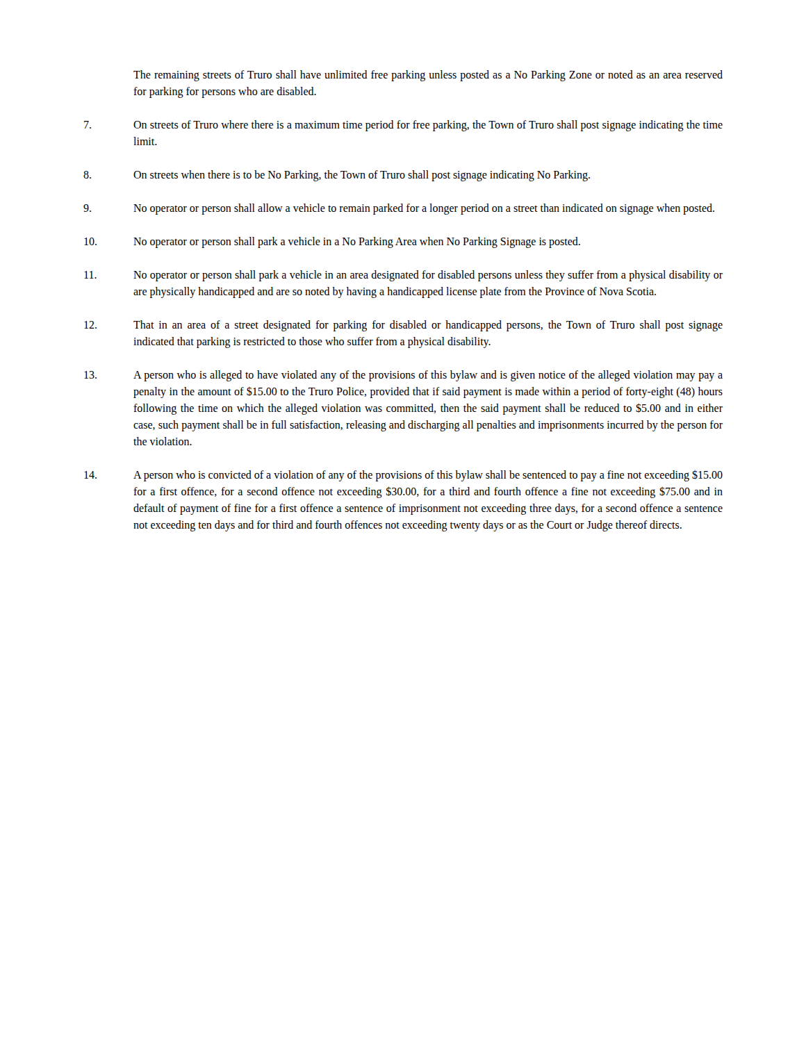The remaining streets of Truro shall have unlimited free parking unless posted as a No Parking Zone or noted as an area reserved for parking for persons who are disabled.
7.
On streets of Truro where there is a maximum time period for free parking, the Town of Truro shall post signage indicating the time limit.
8.
On streets when there is to be No Parking, the Town of Truro shall post signage indicating No Parking.
9.
No operator or person shall allow a vehicle to remain parked for a longer period on a street than indicated on signage when posted.
10.
No operator or person shall park a vehicle in a No Parking Area when No Parking Signage is posted.
11.
No operator or person shall park a vehicle in an area designated for disabled persons unless they suffer from a physical disability or are physically handicapped and are so noted by having a handicapped license plate from the Province of Nova Scotia.
12.
That in an area of a street designated for parking for disabled or handicapped persons, the Town of Truro shall post signage indicated that parking is restricted to those who suffer from a physical disability.
13.
A person who is alleged to have violated any of the provisions of this bylaw and is given notice of the alleged violation may pay a penalty in the amount of $15.00 to the Truro Police, provided that if said payment is made within a period of forty-eight (48) hours following the time on which the alleged violation was committed, then the said payment shall be reduced to $5.00 and in either case, such payment shall be in full satisfaction, releasing and discharging all penalties and imprisonments incurred by the person for the violation.
14.
A person who is convicted of a violation of any of the provisions of this bylaw shall be sentenced to pay a fine not exceeding $15.00 for a first offence, for a second offence not exceeding $30.00, for a third and fourth offence a fine not exceeding $75.00 and in default of payment of fine for a first offence a sentence of imprisonment not exceeding three days, for a second offence a sentence not exceeding ten days and for third and fourth offences not exceeding twenty days or as the Court or Judge thereof directs.